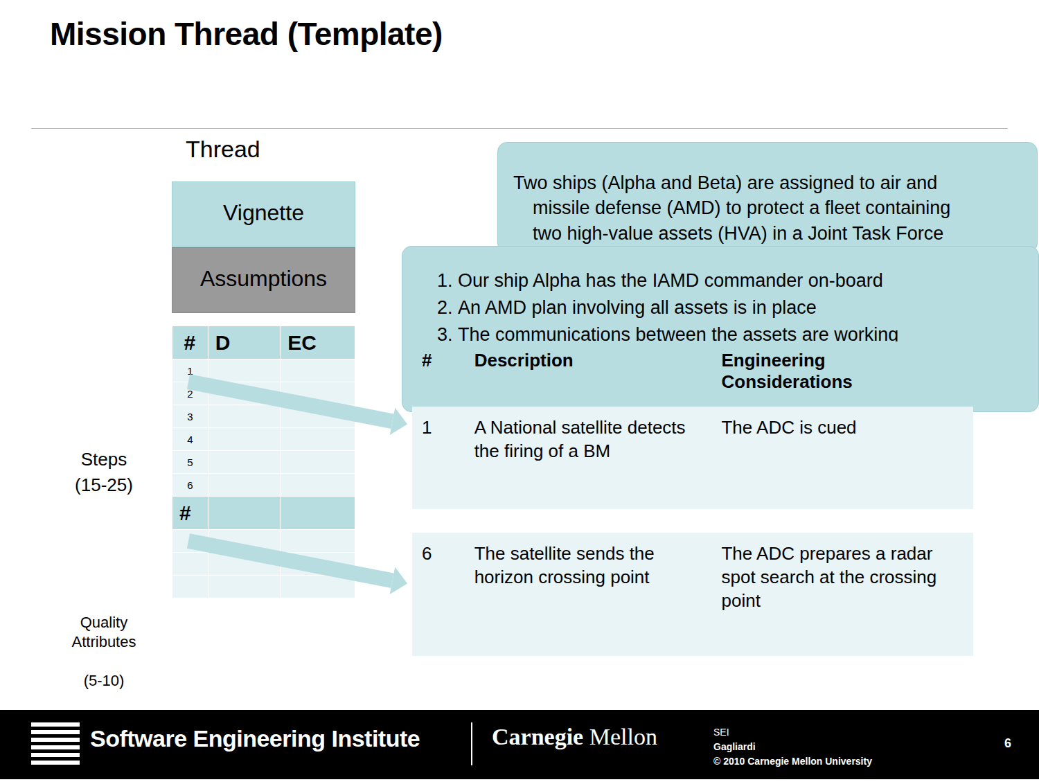Mission Thread (Template)
Thread
Vignette
Assumptions
| # | D | EC |
| --- | --- | --- |
| 1 | | |
| 2 | | |
| 3 | | |
| 4 | | |
| 5 | | |
| 6 | | |
| # | | |
Steps
(15-25)
Quality
Attributes
(5-10)
Two ships (Alpha and Beta) are assigned to air and missile defense (AMD) to protect a fleet containing two high-value assets (HVA) in a Joint Task Force
Our ship Alpha has the IAMD commander on-board
An AMD plan involving all assets is in place
The communications between the assets are working
| # | Description | Engineering Considerations |
| --- | --- | --- |
| 1 | A National satellite detects the firing of a BM | The ADC is cued |
| 6 | The satellite sends the horizon crossing point | The ADC prepares a radar spot search at the crossing point |
Software Engineering Institute
Carnegie Mellon
SEI
Gagliardi
© 2010 Carnegie Mellon University
6